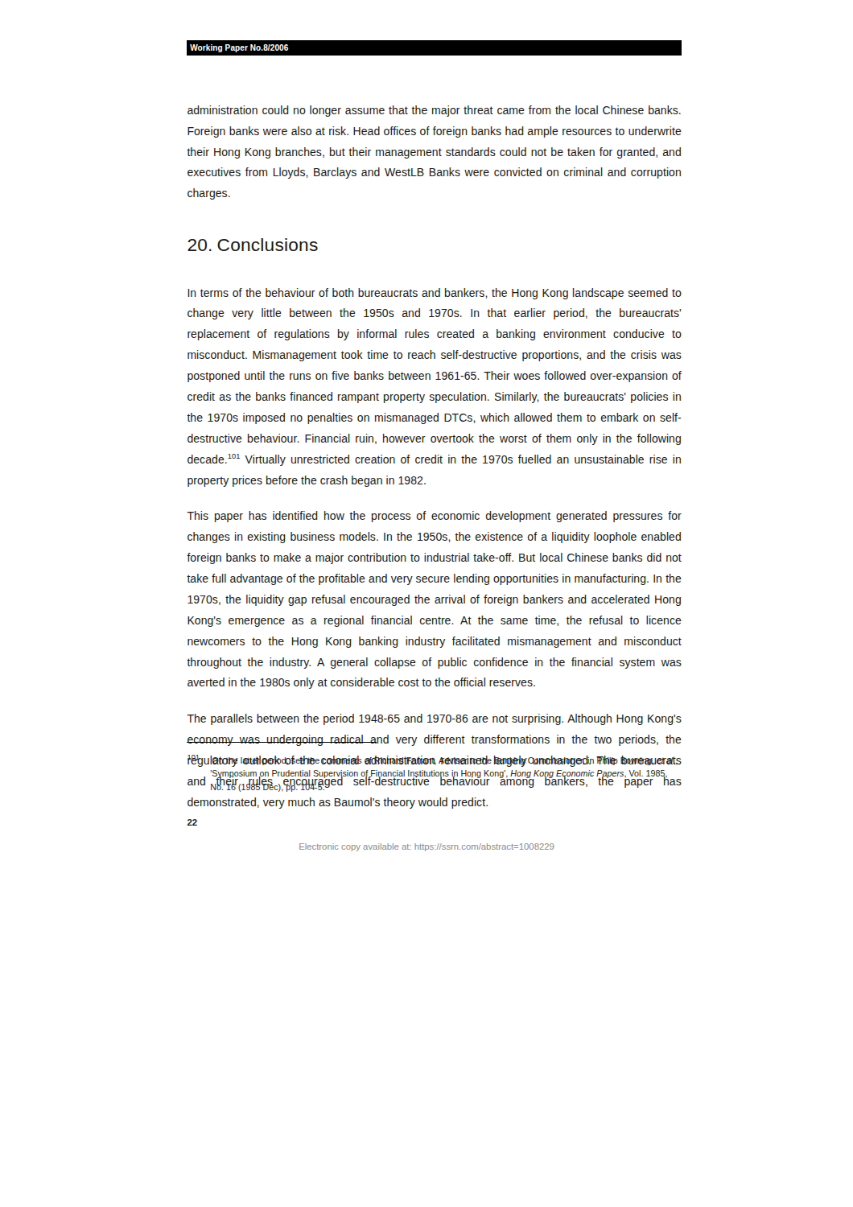Working Paper No.8/2006
administration could no longer assume that the major threat came from the local Chinese banks. Foreign banks were also at risk. Head offices of foreign banks had ample resources to underwrite their Hong Kong branches, but their management standards could not be taken for granted, and executives from Lloyds, Barclays and WestLB Banks were convicted on criminal and corruption charges.
20. Conclusions
In terms of the behaviour of both bureaucrats and bankers, the Hong Kong landscape seemed to change very little between the 1950s and 1970s. In that earlier period, the bureaucrats' replacement of regulations by informal rules created a banking environment conducive to misconduct. Mismanagement took time to reach self-destructive proportions, and the crisis was postponed until the runs on five banks between 1961-65. Their woes followed over-expansion of credit as the banks financed rampant property speculation. Similarly, the bureaucrats' policies in the 1970s imposed no penalties on mismanaged DTCs, which allowed them to embark on self-destructive behaviour. Financial ruin, however overtook the worst of them only in the following decade.101 Virtually unrestricted creation of credit in the 1970s fuelled an unsustainable rise in property prices before the crash began in 1982.
This paper has identified how the process of economic development generated pressures for changes in existing business models. In the 1950s, the existence of a liquidity loophole enabled foreign banks to make a major contribution to industrial take-off. But local Chinese banks did not take full advantage of the profitable and very secure lending opportunities in manufacturing. In the 1970s, the liquidity gap refusal encouraged the arrival of foreign bankers and accelerated Hong Kong's emergence as a regional financial centre. At the same time, the refusal to licence newcomers to the Hong Kong banking industry facilitated mismanagement and misconduct throughout the industry. A general collapse of public confidence in the financial system was averted in the 1980s only at considerable cost to the official reserves.
The parallels between the period 1948-65 and 1970-86 are not surprising. Although Hong Kong's economy was undergoing radical and very different transformations in the two periods, the regulatory outlook of the colonial administration remained largely unchanged. The bureaucrats and their rules encouraged self-destructive behaviour among bankers, the paper has demonstrated, very much as Baumol's theory would predict.
101 On the latter period, see the comments of Richard Farrant, Adviser to the Banking Commissioner, in Philip Bowring, et al., 'Symposium on Prudential Supervision of Financial Institutions in Hong Kong', Hong Kong Economic Papers, Vol. 1985, No. 16 (1985 Dec), pp. 104-5.
22
Electronic copy available at: https://ssrn.com/abstract=1008229